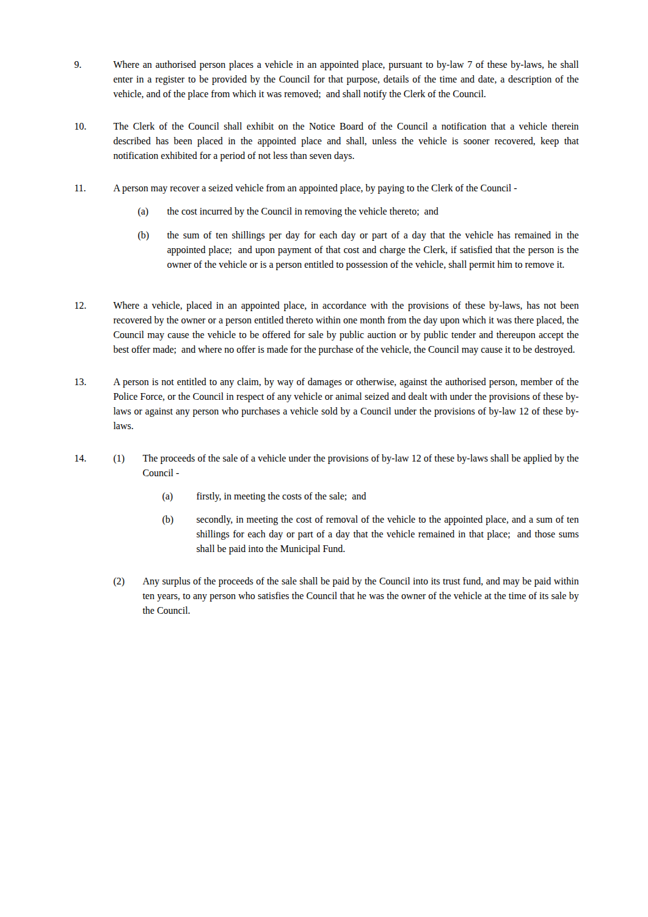9.
Where an authorised person places a vehicle in an appointed place, pursuant to by-law 7 of these by-laws, he shall enter in a register to be provided by the Council for that purpose, details of the time and date, a description of the vehicle, and of the place from which it was removed; and shall notify the Clerk of the Council.
10.
The Clerk of the Council shall exhibit on the Notice Board of the Council a notification that a vehicle therein described has been placed in the appointed place and shall, unless the vehicle is sooner recovered, keep that notification exhibited for a period of not less than seven days.
11.
A person may recover a seized vehicle from an appointed place, by paying to the Clerk of the Council -
(a)
the cost incurred by the Council in removing the vehicle thereto; and
(b)
the sum of ten shillings per day for each day or part of a day that the vehicle has remained in the appointed place; and upon payment of that cost and charge the Clerk, if satisfied that the person is the owner of the vehicle or is a person entitled to possession of the vehicle, shall permit him to remove it.
12.
Where a vehicle, placed in an appointed place, in accordance with the provisions of these by-laws, has not been recovered by the owner or a person entitled thereto within one month from the day upon which it was there placed, the Council may cause the vehicle to be offered for sale by public auction or by public tender and thereupon accept the best offer made; and where no offer is made for the purchase of the vehicle, the Council may cause it to be destroyed.
13.
A person is not entitled to any claim, by way of damages or otherwise, against the authorised person, member of the Police Force, or the Council in respect of any vehicle or animal seized and dealt with under the provisions of these by-laws or against any person who purchases a vehicle sold by a Council under the provisions of by-law 12 of these by-laws.
14.
(1)
The proceeds of the sale of a vehicle under the provisions of by-law 12 of these by-laws shall be applied by the Council -
(a)
firstly, in meeting the costs of the sale; and
(b)
secondly, in meeting the cost of removal of the vehicle to the appointed place, and a sum of ten shillings for each day or part of a day that the vehicle remained in that place; and those sums shall be paid into the Municipal Fund.
(2)
Any surplus of the proceeds of the sale shall be paid by the Council into its trust fund, and may be paid within ten years, to any person who satisfies the Council that he was the owner of the vehicle at the time of its sale by the Council.